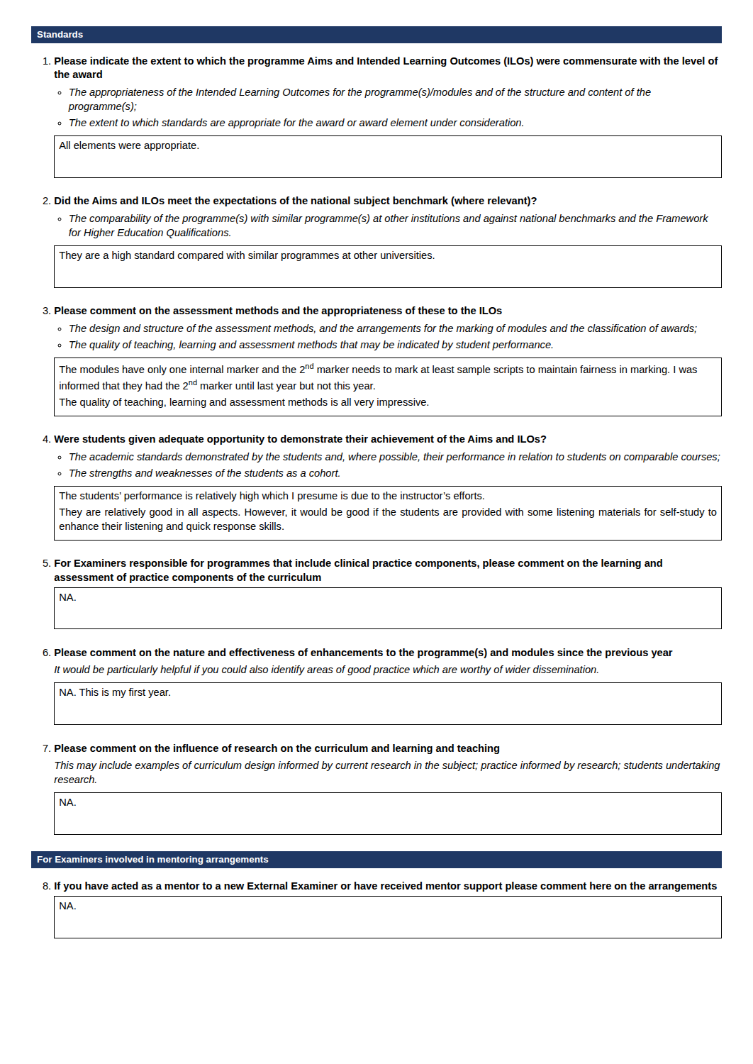Standards
Please indicate the extent to which the programme Aims and Intended Learning Outcomes (ILOs) were commensurate with the level of the award
The appropriateness of the Intended Learning Outcomes for the programme(s)/modules and of the structure and content of the programme(s);
The extent to which standards are appropriate for the award or award element under consideration.
All elements were appropriate.
Did the Aims and ILOs meet the expectations of the national subject benchmark (where relevant)?
The comparability of the programme(s) with similar programme(s) at other institutions and against national benchmarks and the Framework for Higher Education Qualifications.
They are a high standard compared with similar programmes at other universities.
Please comment on the assessment methods and the appropriateness of these to the ILOs
The design and structure of the assessment methods, and the arrangements for the marking of modules and the classification of awards;
The quality of teaching, learning and assessment methods that may be indicated by student performance.
The modules have only one internal marker and the 2nd marker needs to mark at least sample scripts to maintain fairness in marking. I was informed that they had the 2nd marker until last year but not this year.
The quality of teaching, learning and assessment methods is all very impressive.
Were students given adequate opportunity to demonstrate their achievement of the Aims and ILOs?
The academic standards demonstrated by the students and, where possible, their performance in relation to students on comparable courses;
The strengths and weaknesses of the students as a cohort.
The students’ performance is relatively high which I presume is due to the instructor’s efforts.
They are relatively good in all aspects. However, it would be good if the students are provided with some listening materials for self-study to enhance their listening and quick response skills.
For Examiners responsible for programmes that include clinical practice components, please comment on the learning and assessment of practice components of the curriculum
NA.
Please comment on the nature and effectiveness of enhancements to the programme(s) and modules since the previous year
It would be particularly helpful if you could also identify areas of good practice which are worthy of wider dissemination.
NA. This is my first year.
Please comment on the influence of research on the curriculum and learning and teaching
This may include examples of curriculum design informed by current research in the subject; practice informed by research; students undertaking research.
NA.
For Examiners involved in mentoring arrangements
If you have acted as a mentor to a new External Examiner or have received mentor support please comment here on the arrangements
NA.